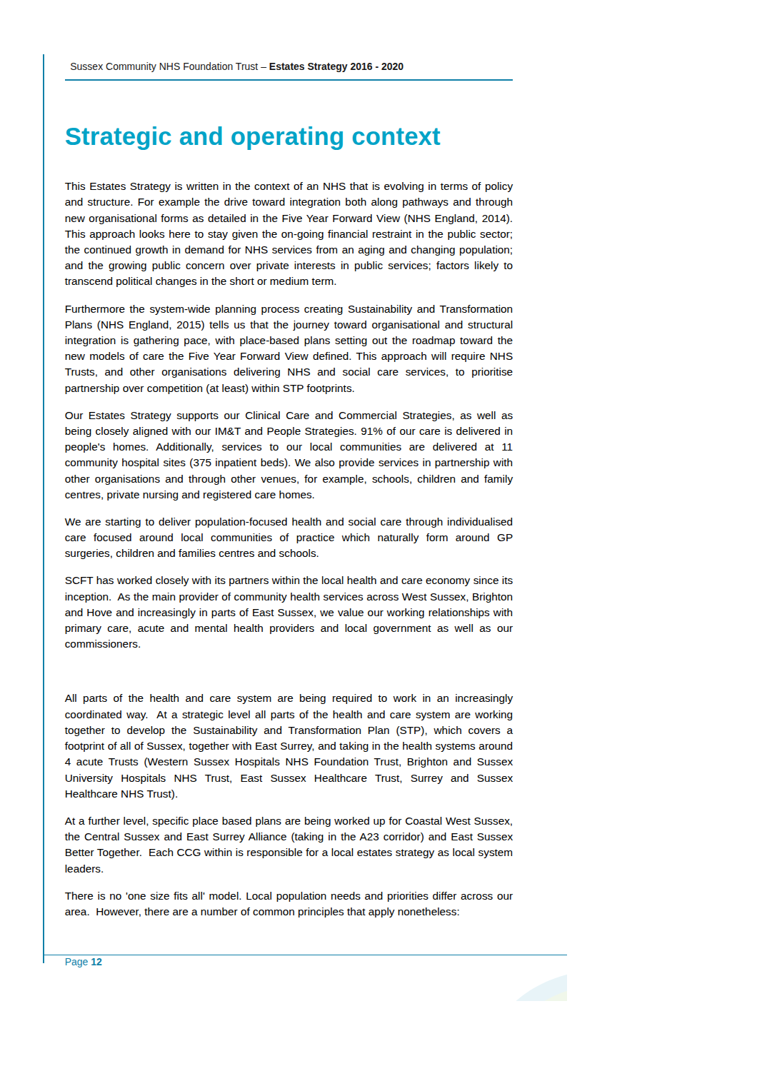Sussex Community NHS Foundation Trust – Estates Strategy 2016 - 2020
Strategic and operating context
This Estates Strategy is written in the context of an NHS that is evolving in terms of policy and structure. For example the drive toward integration both along pathways and through new organisational forms as detailed in the Five Year Forward View (NHS England, 2014). This approach looks here to stay given the on-going financial restraint in the public sector; the continued growth in demand for NHS services from an aging and changing population; and the growing public concern over private interests in public services; factors likely to transcend political changes in the short or medium term.
Furthermore the system-wide planning process creating Sustainability and Transformation Plans (NHS England, 2015) tells us that the journey toward organisational and structural integration is gathering pace, with place-based plans setting out the roadmap toward the new models of care the Five Year Forward View defined. This approach will require NHS Trusts, and other organisations delivering NHS and social care services, to prioritise partnership over competition (at least) within STP footprints.
Our Estates Strategy supports our Clinical Care and Commercial Strategies, as well as being closely aligned with our IM&T and People Strategies. 91% of our care is delivered in people's homes. Additionally, services to our local communities are delivered at 11 community hospital sites (375 inpatient beds). We also provide services in partnership with other organisations and through other venues, for example, schools, children and family centres, private nursing and registered care homes.
We are starting to deliver population-focused health and social care through individualised care focused around local communities of practice which naturally form around GP surgeries, children and families centres and schools.
SCFT has worked closely with its partners within the local health and care economy since its inception. As the main provider of community health services across West Sussex, Brighton and Hove and increasingly in parts of East Sussex, we value our working relationships with primary care, acute and mental health providers and local government as well as our commissioners.
All parts of the health and care system are being required to work in an increasingly coordinated way. At a strategic level all parts of the health and care system are working together to develop the Sustainability and Transformation Plan (STP), which covers a footprint of all of Sussex, together with East Surrey, and taking in the health systems around 4 acute Trusts (Western Sussex Hospitals NHS Foundation Trust, Brighton and Sussex University Hospitals NHS Trust, East Sussex Healthcare Trust, Surrey and Sussex Healthcare NHS Trust).
At a further level, specific place based plans are being worked up for Coastal West Sussex, the Central Sussex and East Surrey Alliance (taking in the A23 corridor) and East Sussex Better Together. Each CCG within is responsible for a local estates strategy as local system leaders.
There is no 'one size fits all' model. Local population needs and priorities differ across our area. However, there are a number of common principles that apply nonetheless:
Page 12